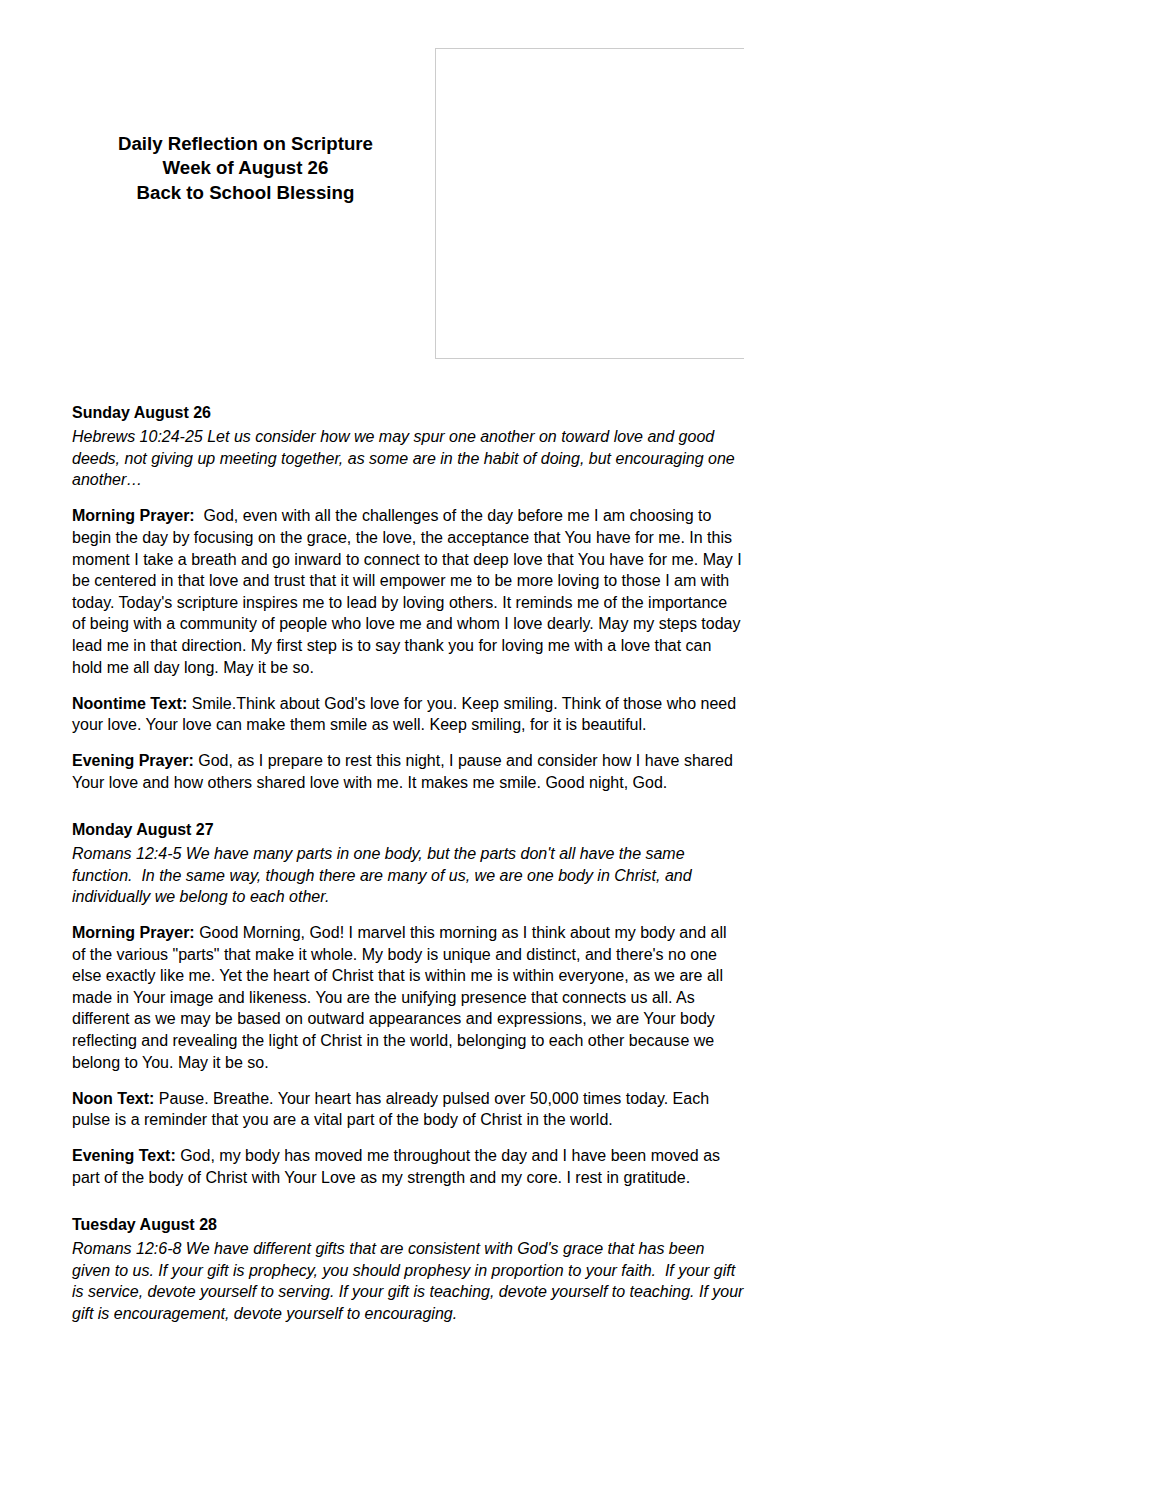Back to School Blessings…
Daily Reflection on Scripture Week of August 26 Back to School Blessing
Sunday August 26
Hebrews 10:24-25 Let us consider how we may spur one another on toward love and good deeds, not giving up meeting together, as some are in the habit of doing, but encouraging one another…
Morning Prayer: God, even with all the challenges of the day before me I am choosing to begin the day by focusing on the grace, the love, the acceptance that You have for me. In this moment I take a breath and go inward to connect to that deep love that You have for me. May I be centered in that love and trust that it will empower me to be more loving to those I am with today. Today's scripture inspires me to lead by loving others. It reminds me of the importance of being with a community of people who love me and whom I love dearly. May my steps today lead me in that direction. My first step is to say thank you for loving me with a love that can hold me all day long. May it be so.
Noontime Text: Smile.Think about God's love for you. Keep smiling. Think of those who need your love. Your love can make them smile as well. Keep smiling, for it is beautiful.
Evening Prayer: God, as I prepare to rest this night, I pause and consider how I have shared Your love and how others shared love with me. It makes me smile. Good night, God.
Monday August 27
Romans 12:4-5 We have many parts in one body, but the parts don't all have the same function. In the same way, though there are many of us, we are one body in Christ, and individually we belong to each other.
Morning Prayer: Good Morning, God! I marvel this morning as I think about my body and all of the various "parts" that make it whole. My body is unique and distinct, and there's no one else exactly like me. Yet the heart of Christ that is within me is within everyone, as we are all made in Your image and likeness. You are the unifying presence that connects us all. As different as we may be based on outward appearances and expressions, we are Your body reflecting and revealing the light of Christ in the world, belonging to each other because we belong to You. May it be so.
Noon Text: Pause. Breathe. Your heart has already pulsed over 50,000 times today. Each pulse is a reminder that you are a vital part of the body of Christ in the world.
Evening Text: God, my body has moved me throughout the day and I have been moved as part of the body of Christ with Your Love as my strength and my core. I rest in gratitude.
Tuesday August 28
Romans 12:6-8 We have different gifts that are consistent with God's grace that has been given to us. If your gift is prophecy, you should prophesy in proportion to your faith. If your gift is service, devote yourself to serving. If your gift is teaching, devote yourself to teaching. If your gift is encouragement, devote yourself to encouraging.